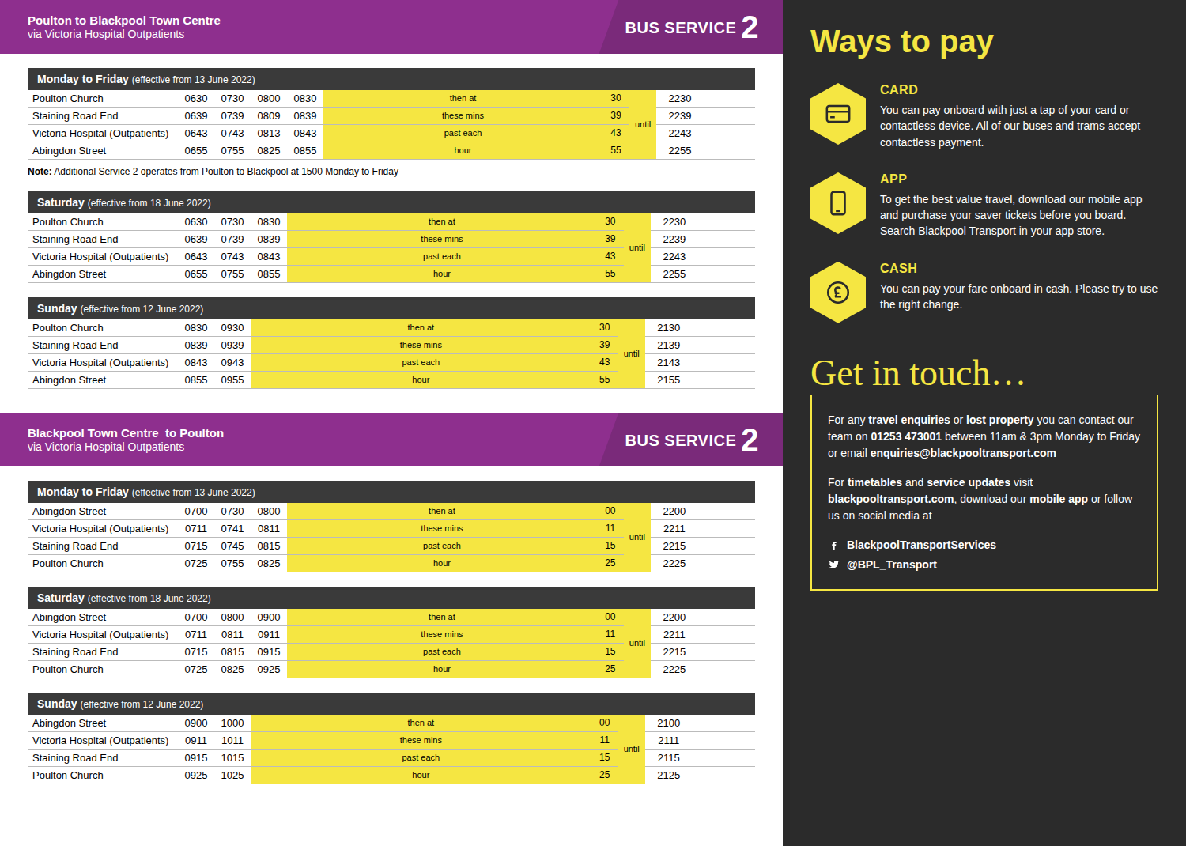Poulton to Blackpool Town Centre via Victoria Hospital Outpatients
BUS SERVICE2
Monday to Friday (effective from 13 June 2022)
| Poulton Church | 0630 | 0730 | 0800 | 0830 | then at | 30 | until | 2230 | |
| Staining Road End | 0639 | 0739 | 0809 | 0839 | these mins | 39 | 2239 | |
| Victoria Hospital (Outpatients) | 0643 | 0743 | 0813 | 0843 | past each | 43 | 2243 | |
| Abingdon Street | 0655 | 0755 | 0825 | 0855 | hour | 55 | 2255 | |
Note: Additional Service 2 operates from Poulton to Blackpool at 1500 Monday to Friday
Saturday (effective from 18 June 2022)
| Poulton Church | 0630 | 0730 | 0830 | then at | 30 | until | 2230 | |
| Staining Road End | 0639 | 0739 | 0839 | these mins | 39 | 2239 | |
| Victoria Hospital (Outpatients) | 0643 | 0743 | 0843 | past each | 43 | 2243 | |
| Abingdon Street | 0655 | 0755 | 0855 | hour | 55 | 2255 | |
Sunday (effective from 12 June 2022)
| Poulton Church | 0830 | 0930 | then at | 30 | until | 2130 | |
| Staining Road End | 0839 | 0939 | these mins | 39 | 2139 | |
| Victoria Hospital (Outpatients) | 0843 | 0943 | past each | 43 | 2143 | |
| Abingdon Street | 0855 | 0955 | hour | 55 | 2155 | |
Blackpool Town Centre to Poulton via Victoria Hospital Outpatients
BUS SERVICE2
Monday to Friday (effective from 13 June 2022)
| Abingdon Street | 0700 | 0730 | 0800 | then at | 00 | until | 2200 | |
| Victoria Hospital (Outpatients) | 0711 | 0741 | 0811 | these mins | 11 | 2211 | |
| Staining Road End | 0715 | 0745 | 0815 | past each | 15 | 2215 | |
| Poulton Church | 0725 | 0755 | 0825 | hour | 25 | 2225 | |
Saturday (effective from 18 June 2022)
| Abingdon Street | 0700 | 0800 | 0900 | then at | 00 | until | 2200 | |
| Victoria Hospital (Outpatients) | 0711 | 0811 | 0911 | these mins | 11 | 2211 | |
| Staining Road End | 0715 | 0815 | 0915 | past each | 15 | 2215 | |
| Poulton Church | 0725 | 0825 | 0925 | hour | 25 | 2225 | |
Sunday (effective from 12 June 2022)
| Abingdon Street | 0900 | 1000 | then at | 00 | until | 2100 | |
| Victoria Hospital (Outpatients) | 0911 | 1011 | these mins | 11 | 2111 | |
| Staining Road End | 0915 | 1015 | past each | 15 | 2115 | |
| Poulton Church | 0925 | 1025 | hour | 25 | 2125 | |
Ways to pay
CARD
You can pay onboard with just a tap of your card or contactless device. All of our buses and trams accept contactless payment.
APP
To get the best value travel, download our mobile app and purchase your saver tickets before you board. Search Blackpool Transport in your app store.
CASH
You can pay your fare onboard in cash. Please try to use the right change.
Get in touch…
For any travel enquiries or lost property you can contact our team on 01253 473001 between 11am & 3pm Monday to Friday or email enquiries@blackpooltransport.com
For timetables and service updates visit blackpooltransport.com, download our mobile app or follow us on social media at
BlackpoolTransportServices
@BPL_Transport